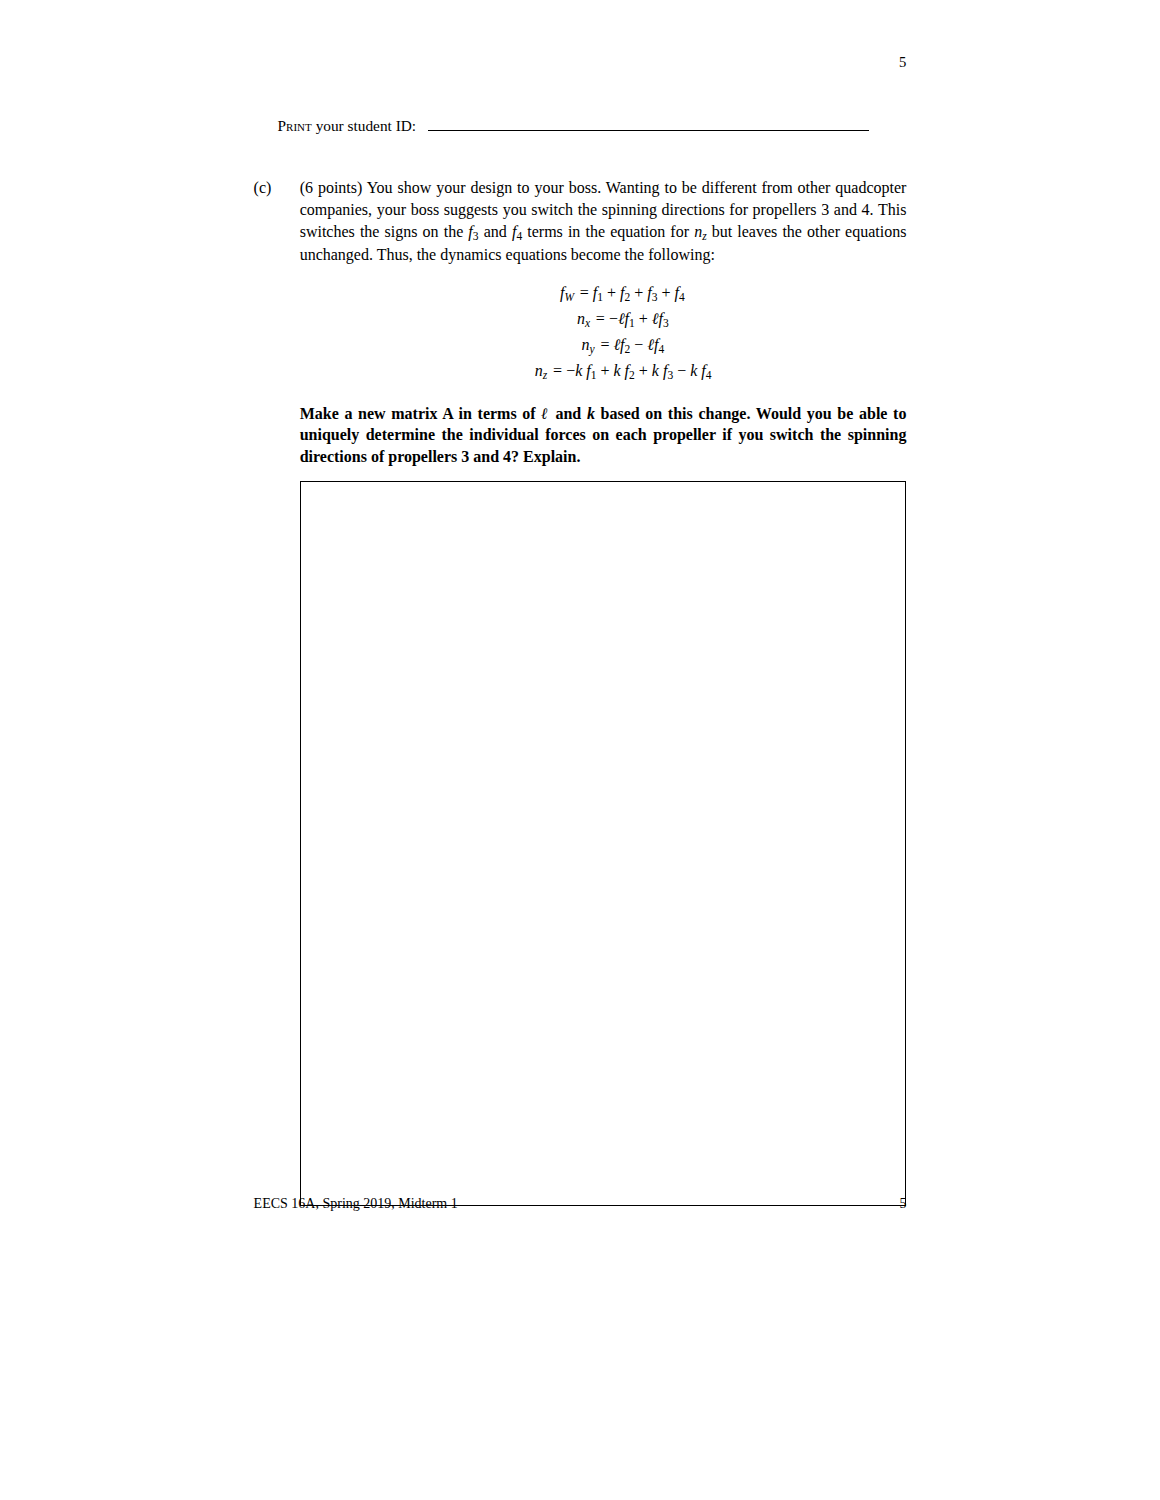5
Print your student ID:
(c)
(6 points) You show your design to your boss. Wanting to be different from other quadcopter companies, your boss suggests you switch the spinning directions for propellers 3 and 4. This switches the signs on the f3 and f4 terms in the equation for nz but leaves the other equations unchanged. Thus, the dynamics equations become the following:
fW= f1 + f2 + f3 + f4 nx= −ℓf1 + ℓf3 ny= ℓf2 − ℓf4 nz= −k f1 + k f2 + k f3 − k f4
Make a new matrix A in terms of ℓ and k based on this change. Would you be able to uniquely determine the individual forces on each propeller if you switch the spinning directions of propellers 3 and 4? Explain.
EECS 16A, Spring 2019, Midterm 1 5